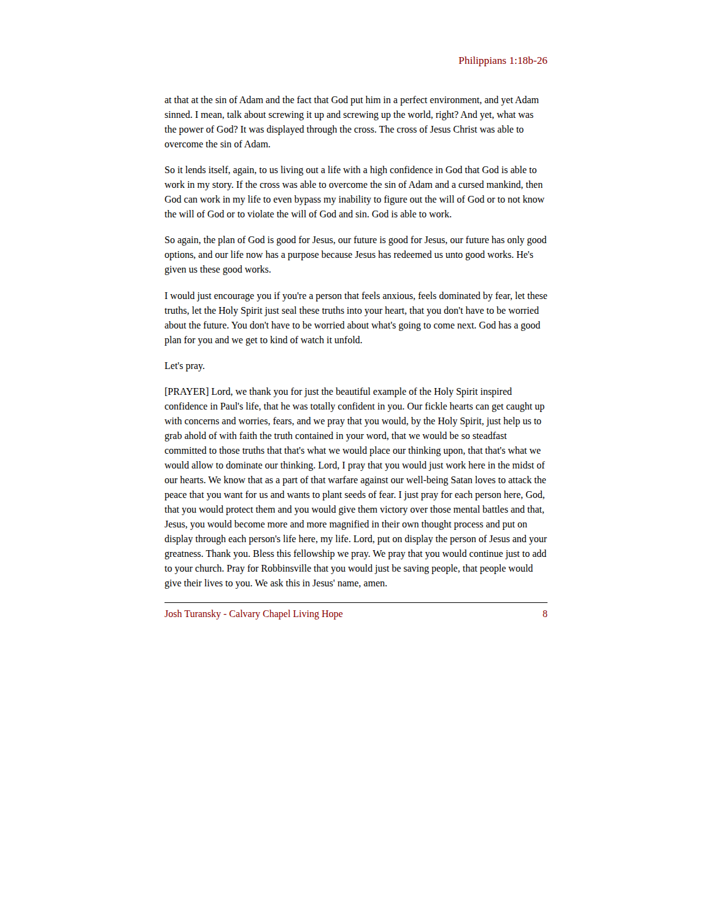Philippians 1:18b-26
at that at the sin of Adam and the fact that God put him in a perfect environment, and yet Adam sinned. I mean, talk about screwing it up and screwing up the world, right? And yet, what was the power of God? It was displayed through the cross. The cross of Jesus Christ was able to overcome the sin of Adam.
So it lends itself, again, to us living out a life with a high confidence in God that God is able to work in my story. If the cross was able to overcome the sin of Adam and a cursed mankind, then God can work in my life to even bypass my inability to figure out the will of God or to not know the will of God or to violate the will of God and sin. God is able to work.
So again, the plan of God is good for Jesus, our future is good for Jesus, our future has only good options, and our life now has a purpose because Jesus has redeemed us unto good works. He's given us these good works.
I would just encourage you if you're a person that feels anxious, feels dominated by fear, let these truths, let the Holy Spirit just seal these truths into your heart, that you don't have to be worried about the future. You don't have to be worried about what's going to come next. God has a good plan for you and we get to kind of watch it unfold.
Let's pray.
[PRAYER] Lord, we thank you for just the beautiful example of the Holy Spirit inspired confidence in Paul's life, that he was totally confident in you. Our fickle hearts can get caught up with concerns and worries, fears, and we pray that you would, by the Holy Spirit, just help us to grab ahold of with faith the truth contained in your word, that we would be so steadfast committed to those truths that that's what we would place our thinking upon, that that's what we would allow to dominate our thinking. Lord, I pray that you would just work here in the midst of our hearts. We know that as a part of that warfare against our well-being Satan loves to attack the peace that you want for us and wants to plant seeds of fear. I just pray for each person here, God, that you would protect them and you would give them victory over those mental battles and that, Jesus, you would become more and more magnified in their own thought process and put on display through each person's life here, my life. Lord, put on display the person of Jesus and your greatness. Thank you. Bless this fellowship we pray. We pray that you would continue just to add to your church. Pray for Robbinsville that you would just be saving people, that people would give their lives to you. We ask this in Jesus' name, amen.
Josh Turansky - Calvary Chapel Living Hope 8